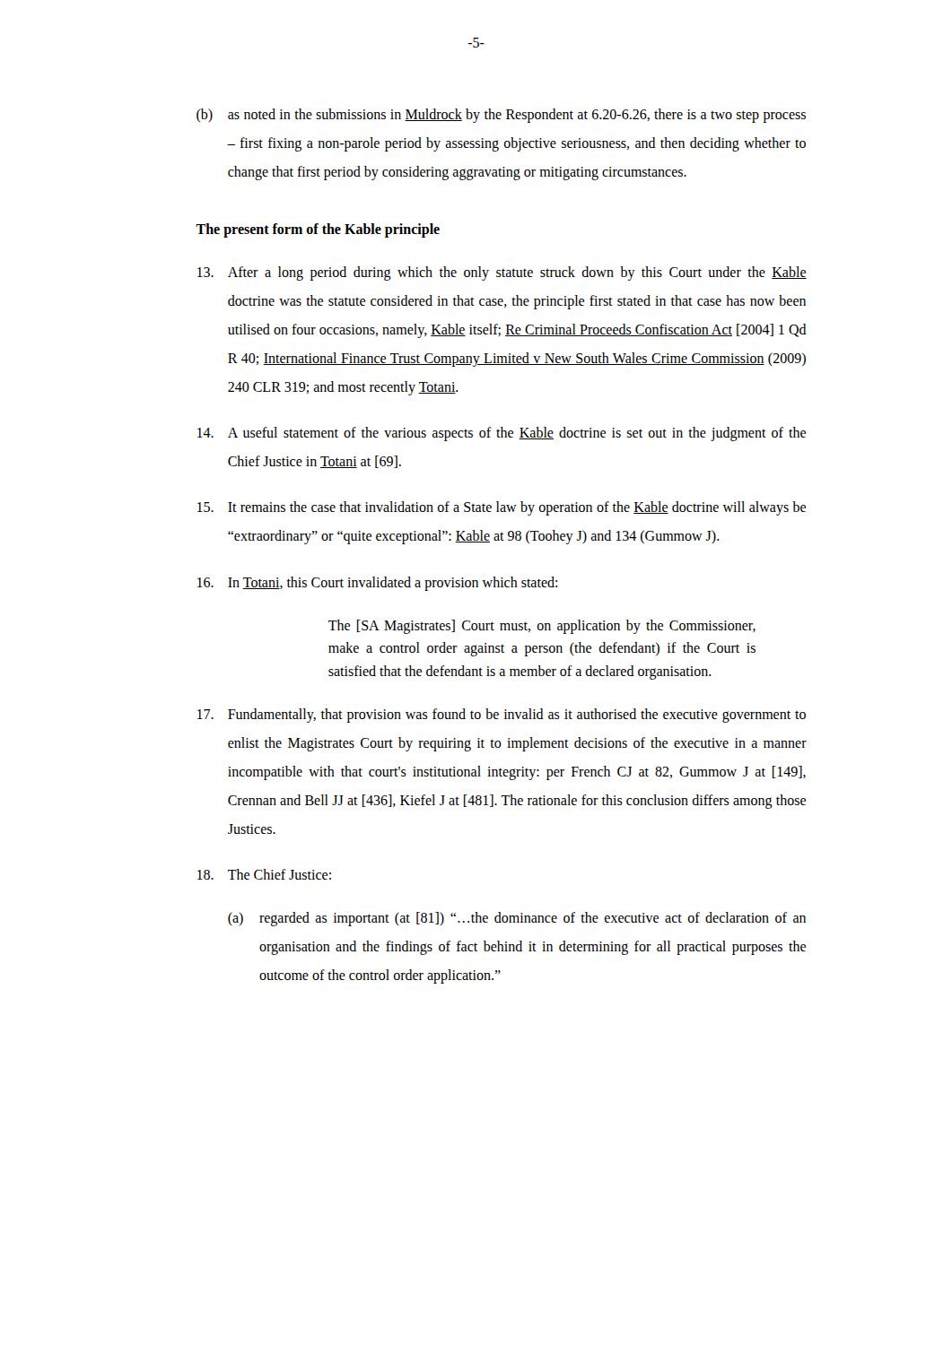-5-
(b) as noted in the submissions in Muldrock by the Respondent at 6.20-6.26, there is a two step process – first fixing a non-parole period by assessing objective seriousness, and then deciding whether to change that first period by considering aggravating or mitigating circumstances.
The present form of the Kable principle
After a long period during which the only statute struck down by this Court under the Kable doctrine was the statute considered in that case, the principle first stated in that case has now been utilised on four occasions, namely, Kable itself; Re Criminal Proceeds Confiscation Act [2004] 1 Qd R 40; International Finance Trust Company Limited v New South Wales Crime Commission (2009) 240 CLR 319; and most recently Totani.
A useful statement of the various aspects of the Kable doctrine is set out in the judgment of the Chief Justice in Totani at [69].
It remains the case that invalidation of a State law by operation of the Kable doctrine will always be “extraordinary” or “quite exceptional”: Kable at 98 (Toohey J) and 134 (Gummow J).
In Totani, this Court invalidated a provision which stated:
The [SA Magistrates] Court must, on application by the Commissioner, make a control order against a person (the defendant) if the Court is satisfied that the defendant is a member of a declared organisation.
Fundamentally, that provision was found to be invalid as it authorised the executive government to enlist the Magistrates Court by requiring it to implement decisions of the executive in a manner incompatible with that court's institutional integrity: per French CJ at 82, Gummow J at [149], Crennan and Bell JJ at [436], Kiefel J at [481]. The rationale for this conclusion differs among those Justices.
The Chief Justice:
(a) regarded as important (at [81]) “…the dominance of the executive act of declaration of an organisation and the findings of fact behind it in determining for all practical purposes the outcome of the control order application.”